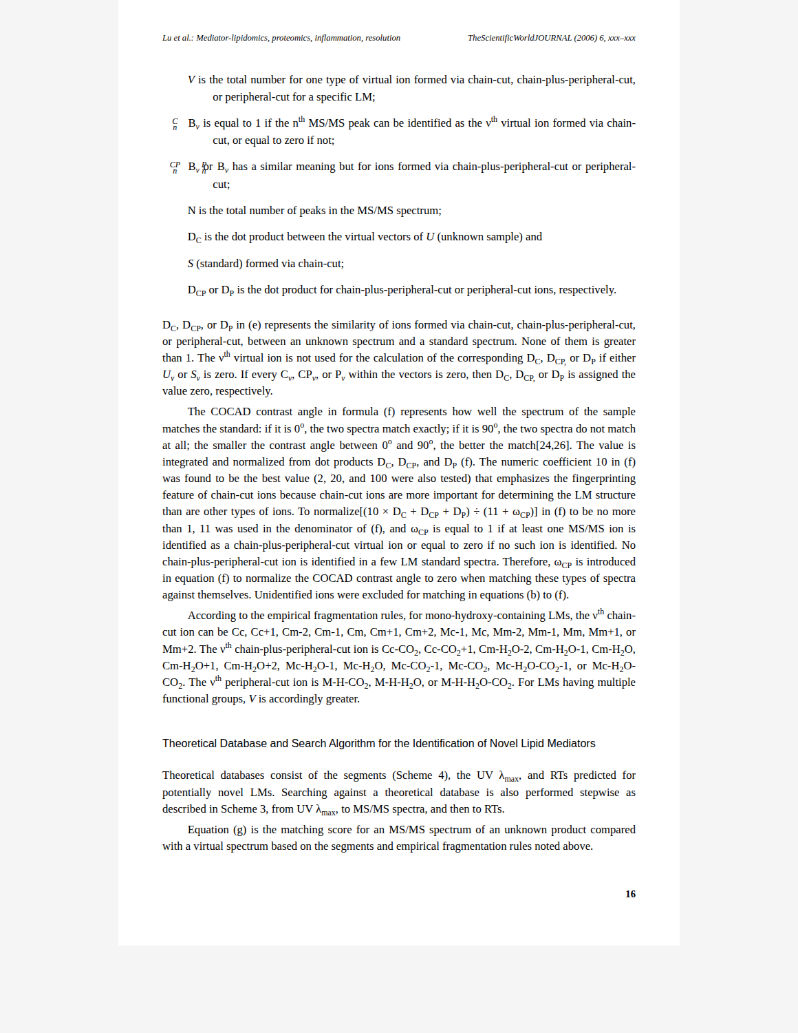Lu et al.: Mediator-lipidomics, proteomics, inflammation, resolution
TheScientificWorldJOURNAL (2006) 6, xxx–xxx
V is the total number for one type of virtual ion formed via chain-cut, chain-plus-peripheral-cut, or peripheral-cut for a specific LM;
Cn Bv is equal to 1 if the nth MS/MS peak can be identified as the νth virtual ion formed via chain-cut, or equal to zero if not;
CP n Bv or Pn Bv has a similar meaning but for ions formed via chain-plus-peripheral-cut or peripheral-cut;
N is the total number of peaks in the MS/MS spectrum;
DC is the dot product between the virtual vectors of U (unknown sample) and
S (standard) formed via chain-cut;
DCP or DP is the dot product for chain-plus-peripheral-cut or peripheral-cut ions, respectively.
DC, DCP, or DP in (e) represents the similarity of ions formed via chain-cut, chain-plus-peripheral-cut, or peripheral-cut, between an unknown spectrum and a standard spectrum. None of them is greater than 1. The νth virtual ion is not used for the calculation of the corresponding DC, DCP, or DP if either Uv or Sv is zero. If every Cv, CPv, or Pv within the vectors is zero, then DC, DCP, or DP is assigned the value zero, respectively.
The COCAD contrast angle in formula (f) represents how well the spectrum of the sample matches the standard: if it is 0o, the two spectra match exactly; if it is 90o, the two spectra do not match at all; the smaller the contrast angle between 0o and 90o, the better the match[24,26]. The value is integrated and normalized from dot products DC, DCP, and DP (f). The numeric coefficient 10 in (f) was found to be the best value (2, 20, and 100 were also tested) that emphasizes the fingerprinting feature of chain-cut ions because chain-cut ions are more important for determining the LM structure than are other types of ions. To normalize[(10 × DC + DCP + DP) ÷ (11 + ωCP)] in (f) to be no more than 1, 11 was used in the denominator of (f), and ωCP is equal to 1 if at least one MS/MS ion is identified as a chain-plus-peripheral-cut virtual ion or equal to zero if no such ion is identified. No chain-plus-peripheral-cut ion is identified in a few LM standard spectra. Therefore, ωCP is introduced in equation (f) to normalize the COCAD contrast angle to zero when matching these types of spectra against themselves. Unidentified ions were excluded for matching in equations (b) to (f).
According to the empirical fragmentation rules, for mono-hydroxy-containing LMs, the νth chain-cut ion can be Cc, Cc+1, Cm-2, Cm-1, Cm, Cm+1, Cm+2, Mc-1, Mc, Mm-2, Mm-1, Mm, Mm+1, or Mm+2. The νth chain-plus-peripheral-cut ion is Cc-CO2, Cc-CO2+1, Cm-H2O-2, Cm-H2O-1, Cm-H2O, Cm-H2O+1, Cm-H2O+2, Mc-H2O-1, Mc-H2O, Mc-CO2-1, Mc-CO2, Mc-H2O-CO2-1, or Mc-H2O-CO2. The νth peripheral-cut ion is M-H-CO2, M-H-H2O, or M-H-H2O-CO2. For LMs having multiple functional groups, V is accordingly greater.
Theoretical Database and Search Algorithm for the Identification of Novel Lipid Mediators
Theoretical databases consist of the segments (Scheme 4), the UV λmax, and RTs predicted for potentially novel LMs. Searching against a theoretical database is also performed stepwise as described in Scheme 3, from UV λmax, to MS/MS spectra, and then to RTs.
Equation (g) is the matching score for an MS/MS spectrum of an unknown product compared with a virtual spectrum based on the segments and empirical fragmentation rules noted above.
16